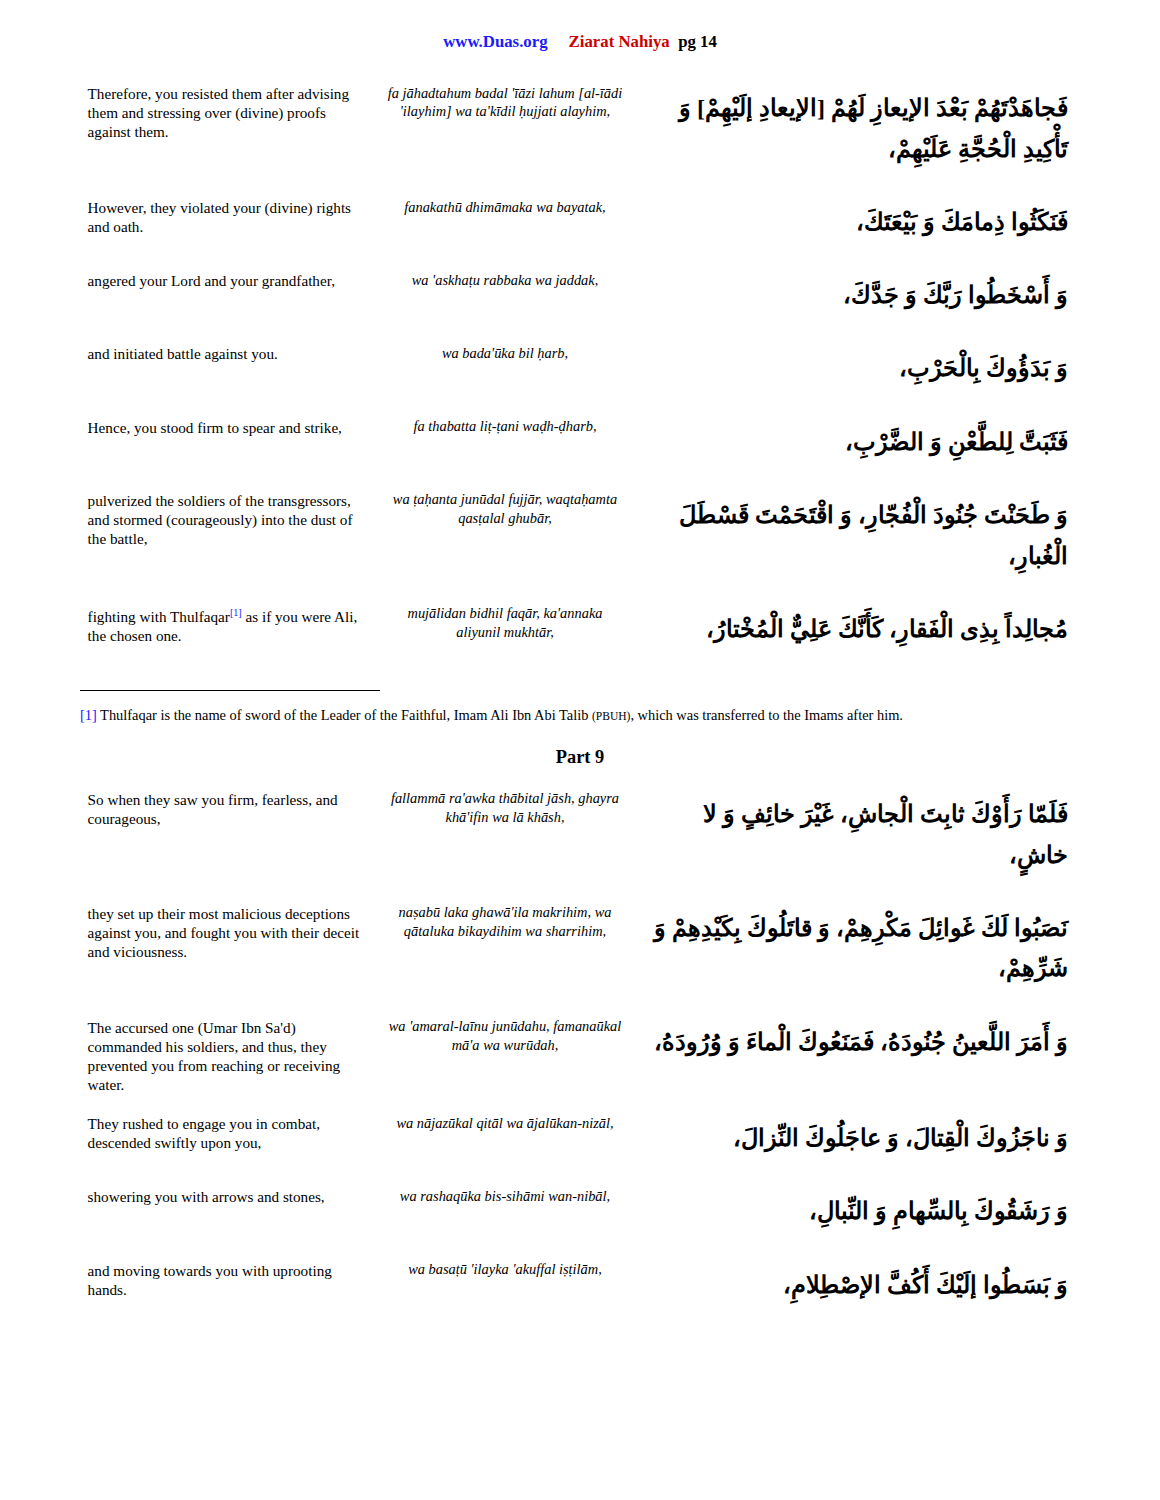www.Duas.org Ziarat Nahiya pg 14
| Therefore, you resisted them after advising them and stressing over (divine) proofs against them. | fa jāhadtahum badal 'īāzi lahum [al-īādi 'ilayhim] wa ta'kīdil ḥujjati alayhim, | فَجاهَدْتَهُمْ بَعْدَ الإيعازِ لَهُمْ [الإيعادِ إلَيْهِمْ] وَ تَأْكِيدِ الْحُجَّةِ عَلَيْهِمْ، |
| However, they violated your (divine) rights and oath. | fanakathū dhimāmaka wa bayatak, | فَنَكَثُوا ذِمامَكَ وَ بَيْعَتَكَ، |
| angered your Lord and your grandfather, | wa 'askhaṭu rabbaka wa jaddak, | وَ أَسْخَطُوا رَبَّكَ وَ جَدَّكَ، |
| and initiated battle against you. | wa bada'ūka bil ḥarb, | وَ بَدَؤُوكَ بِالْحَرْبِ، |
| Hence, you stood firm to spear and strike, | fa thabatta liṭ-ṭani waḍh-ḍharb, | فَثَبَتَّ لِلطَّعْنِ وَ الضَّرْبِ، |
| pulverized the soldiers of the transgressors, and stormed (courageously) into the dust of the battle, | wa ṭaḥanta junūdal fujjār, waqtaḥamta qasṭalal ghubār, | وَ طَحَنْتَ جُنُودَ الْفُجّارِ، وَ اقْتَحَمْتَ قَسْطَلَ الْغُبارِ، |
| fighting with Thulfaqar [1] as if you were Ali, the chosen one. | mujālidan bidhil faqār, ka'annaka aliyunil mukhtār, | مُجالِداً بِذِى الْفَقارِ، كَأَنَّكَ عَلِيٌّ الْمُخْتارُ، |
[1] Thulfaqar is the name of sword of the Leader of the Faithful, Imam Ali Ibn Abi Talib (PBUH), which was transferred to the Imams after him.
Part 9
| So when they saw you firm, fearless, and courageous, | fallammā ra'awka thābital jāsh, ghayra khā'ifin wa lā khāsh, | فَلَمّا رَأَوْكَ ثابِتَ الْجاشِ، غَيْرَ خائِفٍ وَ لا خاشٍ، |
| they set up their most malicious deceptions against you, and fought you with their deceit and viciousness. | naṣabū laka ghawā'ila makrihim, wa qātaluka bikaydihim wa sharrihim, | نَصَبُوا لَكَ غَوائِلَ مَكْرِهِمْ، وَ قاتَلُوكَ بِكَيْدِهِمْ وَ شَرِّهِمْ، |
| The accursed one (Umar Ibn Sa'd) commanded his soldiers, and thus, they prevented you from reaching or receiving water. | wa 'amaral-laīnu junūdahu, famanaūkal mā'a wa wurūdah, | وَ أَمَرَ اللَّعينُ جُنُودَهُ، فَمَنَعُوكَ الْماءَ وَ وُرُودَهُ، |
| They rushed to engage you in combat, descended swiftly upon you, | wa nājazūkal qitāl wa ājalūkan-nizāl, | وَ ناجَزُوكَ الْقِتالَ، وَ عاجَلُوكَ النِّزالَ، |
| showering you with arrows and stones, | wa rashaqūka bis-sihāmi wan-nibāl, | وَ رَشَقُوكَ بِالسِّهامِ وَ النِّبالِ، |
| and moving towards you with uprooting hands. | wa basaṭū 'ilayka 'akuffal iṣṭilām, | وَ بَسَطُوا إلَيْكَ أَكُفَّ الإصْطِلامِ، |